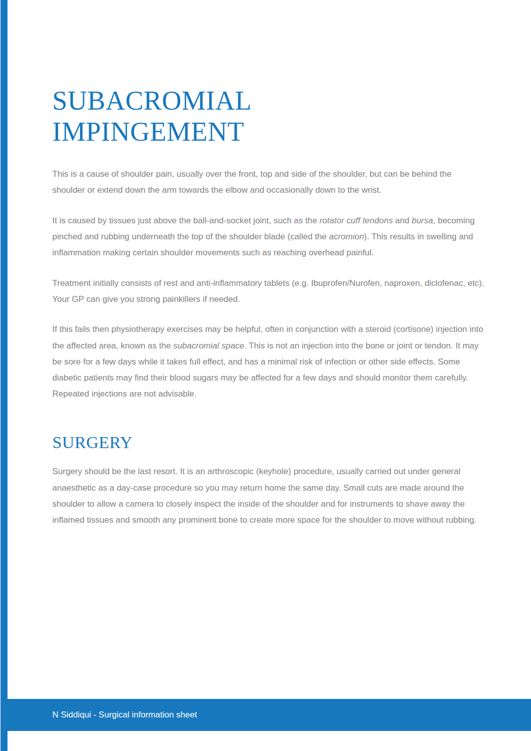SUBACROMIAL IMPINGEMENT
This is a cause of shoulder pain, usually over the front, top and side of the shoulder, but can be behind the shoulder or extend down the arm towards the elbow and occasionally down to the wrist.
It is caused by tissues just above the ball-and-socket joint, such as the rotator cuff tendons and bursa, becoming pinched and rubbing underneath the top of the shoulder blade (called the acromion). This results in swelling and inflammation making certain shoulder movements such as reaching overhead painful.
Treatment initially consists of rest and anti-inflammatory tablets (e.g. Ibuprofen/Nurofen, naproxen, diclofenac, etc). Your GP can give you strong painkillers if needed.
If this fails then physiotherapy exercises may be helpful, often in conjunction with a steroid (cortisone) injection into the affected area, known as the subacromial space. This is not an injection into the bone or joint or tendon. It may be sore for a few days while it takes full effect, and has a minimal risk of infection or other side effects. Some diabetic patients may find their blood sugars may be affected for a few days and should monitor them carefully. Repeated injections are not advisable.
SURGERY
Surgery should be the last resort. It is an arthroscopic (keyhole) procedure, usually carried out under general anaesthetic as a day-case procedure so you may return home the same day. Small cuts are made around the shoulder to allow a camera to closely inspect the inside of the shoulder and for instruments to shave away the inflamed tissues and smooth any prominent bone to create more space for the shoulder to move without rubbing.
N Siddiqui - Surgical information sheet